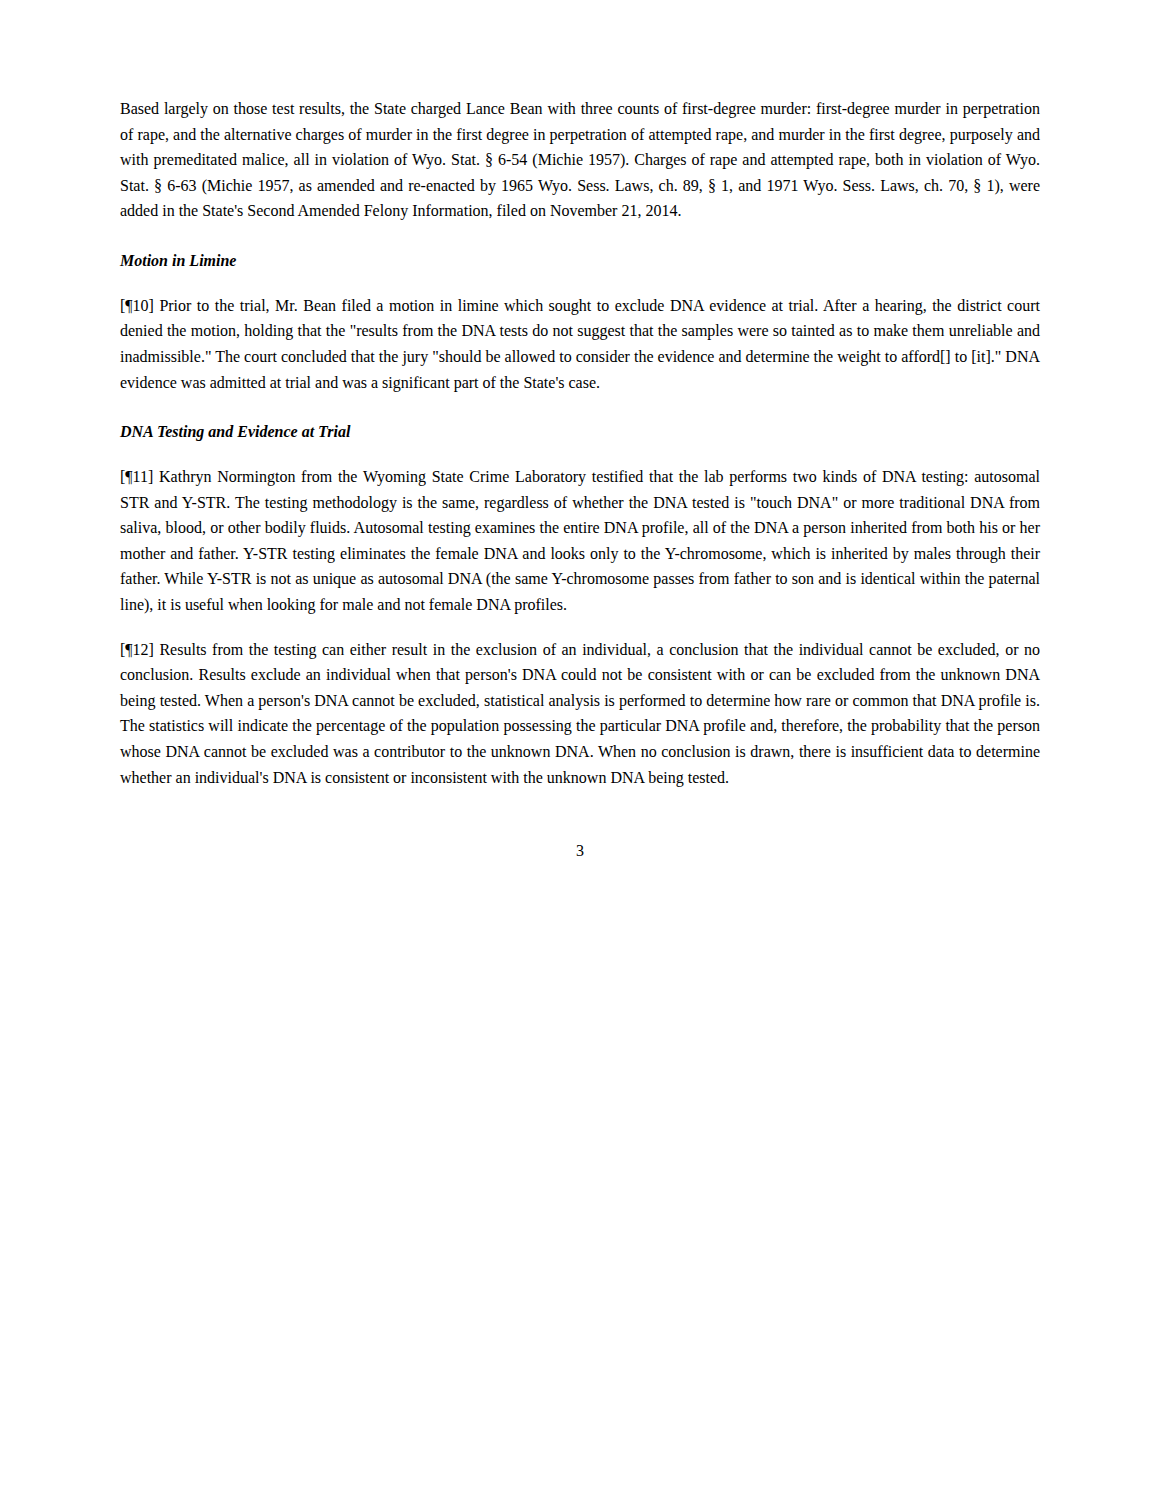Based largely on those test results, the State charged Lance Bean with three counts of first-degree murder: first-degree murder in perpetration of rape, and the alternative charges of murder in the first degree in perpetration of attempted rape, and murder in the first degree, purposely and with premeditated malice, all in violation of Wyo. Stat. § 6-54 (Michie 1957). Charges of rape and attempted rape, both in violation of Wyo. Stat. § 6-63 (Michie 1957, as amended and re-enacted by 1965 Wyo. Sess. Laws, ch. 89, § 1, and 1971 Wyo. Sess. Laws, ch. 70, § 1), were added in the State's Second Amended Felony Information, filed on November 21, 2014.
Motion in Limine
[¶10] Prior to the trial, Mr. Bean filed a motion in limine which sought to exclude DNA evidence at trial. After a hearing, the district court denied the motion, holding that the "results from the DNA tests do not suggest that the samples were so tainted as to make them unreliable and inadmissible." The court concluded that the jury "should be allowed to consider the evidence and determine the weight to afford[] to [it]." DNA evidence was admitted at trial and was a significant part of the State's case.
DNA Testing and Evidence at Trial
[¶11] Kathryn Normington from the Wyoming State Crime Laboratory testified that the lab performs two kinds of DNA testing: autosomal STR and Y-STR. The testing methodology is the same, regardless of whether the DNA tested is "touch DNA" or more traditional DNA from saliva, blood, or other bodily fluids. Autosomal testing examines the entire DNA profile, all of the DNA a person inherited from both his or her mother and father. Y-STR testing eliminates the female DNA and looks only to the Y-chromosome, which is inherited by males through their father. While Y-STR is not as unique as autosomal DNA (the same Y-chromosome passes from father to son and is identical within the paternal line), it is useful when looking for male and not female DNA profiles.
[¶12] Results from the testing can either result in the exclusion of an individual, a conclusion that the individual cannot be excluded, or no conclusion. Results exclude an individual when that person's DNA could not be consistent with or can be excluded from the unknown DNA being tested. When a person's DNA cannot be excluded, statistical analysis is performed to determine how rare or common that DNA profile is. The statistics will indicate the percentage of the population possessing the particular DNA profile and, therefore, the probability that the person whose DNA cannot be excluded was a contributor to the unknown DNA. When no conclusion is drawn, there is insufficient data to determine whether an individual's DNA is consistent or inconsistent with the unknown DNA being tested.
3